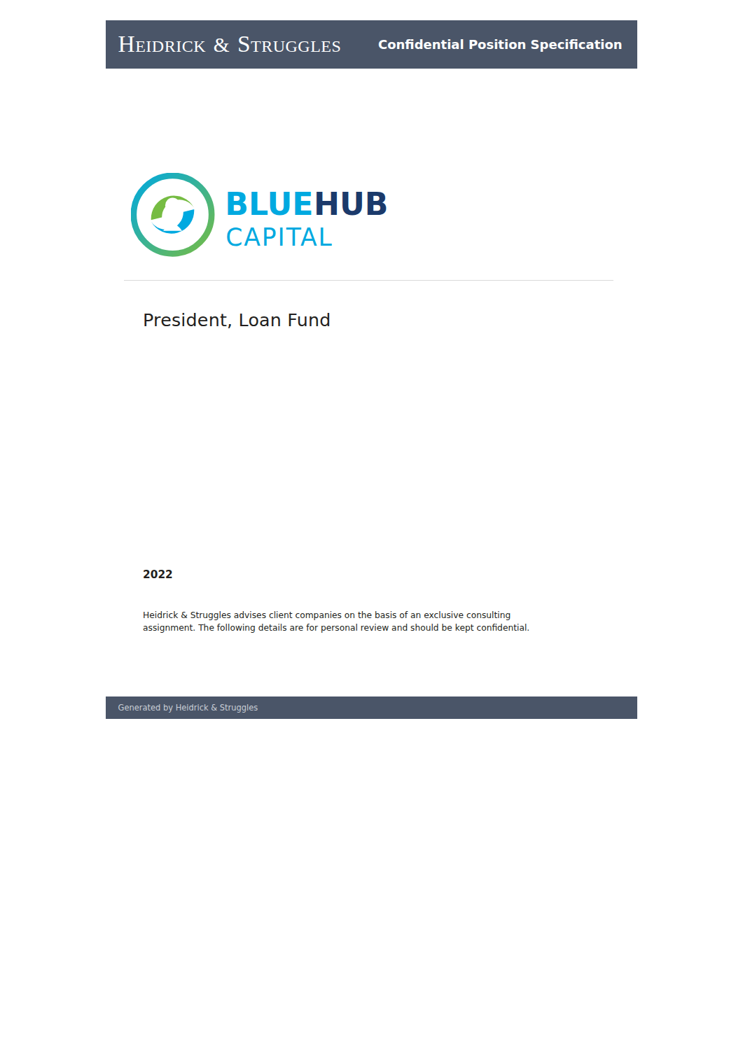HEIDRICK & STRUGGLES
Confidential Position Specification
President, Loan Fund
2022
Heidrick & Struggles advises client companies on the basis of an exclusive consulting assignment. The following details are for personal review and should be kept confidential.
Generated by Heidrick & Struggles